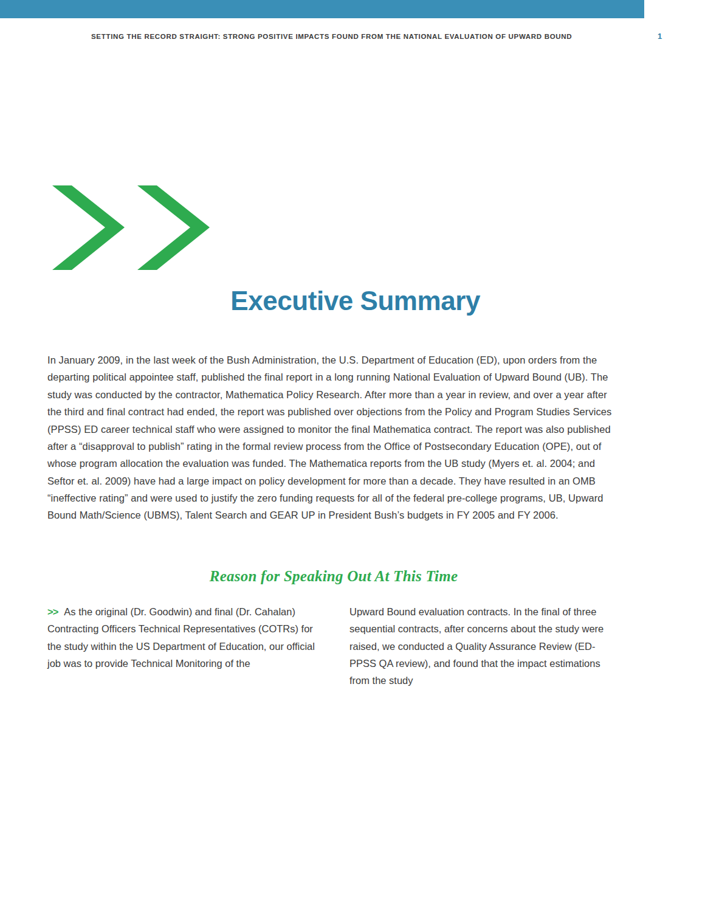Setting the Record Straight: Strong Positive Impacts Found from the National Evaluation of Upward Bound 1
Executive Summary
In January 2009, in the last week of the Bush Administration, the U.S. Department of Education (ED), upon orders from the departing political appointee staff, published the final report in a long running National Evaluation of Upward Bound (UB). The study was conducted by the contractor, Mathematica Policy Research. After more than a year in review, and over a year after the third and final contract had ended, the report was published over objections from the Policy and Program Studies Services (PPSS) ED career technical staff who were assigned to monitor the final Mathematica contract. The report was also published after a “disapproval to publish” rating in the formal review process from the Office of Postsecondary Education (OPE), out of whose program allocation the evaluation was funded. The Mathematica reports from the UB study (Myers et. al. 2004; and Seftor et. al. 2009) have had a large impact on policy development for more than a decade. They have resulted in an OMB “ineffective rating” and were used to justify the zero funding requests for all of the federal pre-college programs, UB, Upward Bound Math/Science (UBMS), Talent Search and GEAR UP in President Bush’s budgets in FY 2005 and FY 2006.
Reason for Speaking Out At This Time
>>As the original (Dr. Goodwin) and final (Dr. Cahalan) Contracting Officers Technical Representatives (COTRs) for the study within the US Department of Education, our official job was to provide Technical Monitoring of the
Upward Bound evaluation contracts. In the final of three sequential contracts, after concerns about the study were raised, we conducted a Quality Assurance Review (ED-PPSS QA review), and found that the impact estimations from the study